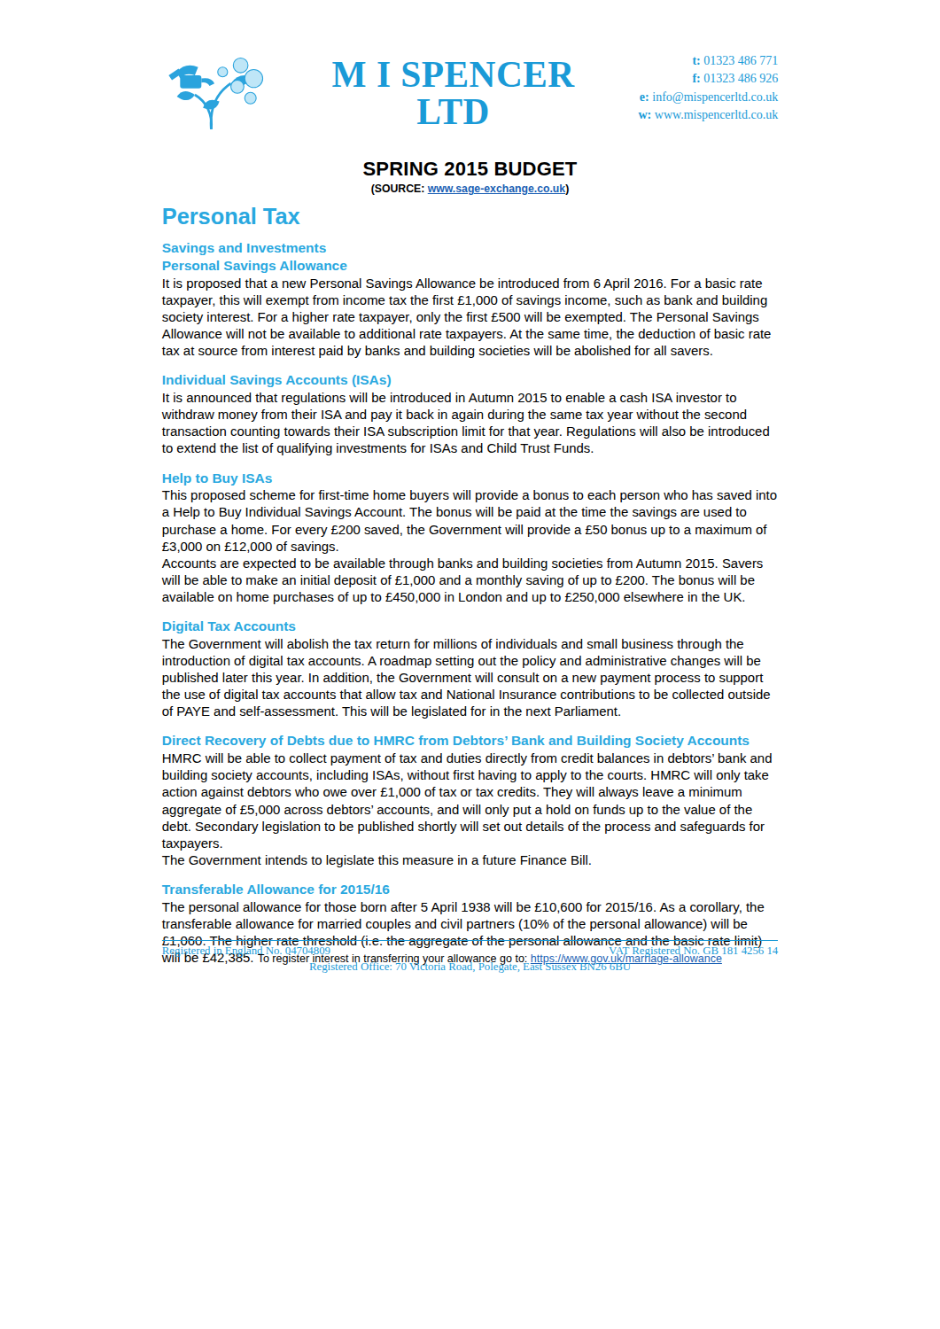M I SPENCER
LTD
t: 01323 486 771
f: 01323 486 926
e: info@mispencerltd.co.uk
w: www.mispencerltd.co.uk
SPRING 2015 BUDGET
(SOURCE: www.sage-exchange.co.uk)
Personal Tax
Savings and Investments
Personal Savings Allowance
It is proposed that a new Personal Savings Allowance be introduced from 6 April 2016. For a basic rate taxpayer, this will exempt from income tax the first £1,000 of savings income, such as bank and building society interest. For a higher rate taxpayer, only the first £500 will be exempted. The Personal Savings Allowance will not be available to additional rate taxpayers. At the same time, the deduction of basic rate tax at source from interest paid by banks and building societies will be abolished for all savers.
Individual Savings Accounts (ISAs)
It is announced that regulations will be introduced in Autumn 2015 to enable a cash ISA investor to withdraw money from their ISA and pay it back in again during the same tax year without the second transaction counting towards their ISA subscription limit for that year. Regulations will also be introduced to extend the list of qualifying investments for ISAs and Child Trust Funds.
Help to Buy ISAs
This proposed scheme for first-time home buyers will provide a bonus to each person who has saved into a Help to Buy Individual Savings Account. The bonus will be paid at the time the savings are used to purchase a home. For every £200 saved, the Government will provide a £50 bonus up to a maximum of £3,000 on £12,000 of savings.
Accounts are expected to be available through banks and building societies from Autumn 2015. Savers will be able to make an initial deposit of £1,000 and a monthly saving of up to £200. The bonus will be available on home purchases of up to £450,000 in London and up to £250,000 elsewhere in the UK.
Digital Tax Accounts
The Government will abolish the tax return for millions of individuals and small business through the introduction of digital tax accounts. A roadmap setting out the policy and administrative changes will be published later this year. In addition, the Government will consult on a new payment process to support the use of digital tax accounts that allow tax and National Insurance contributions to be collected outside of PAYE and self-assessment. This will be legislated for in the next Parliament.
Direct Recovery of Debts due to HMRC from Debtors’ Bank and Building Society Accounts
HMRC will be able to collect payment of tax and duties directly from credit balances in debtors’ bank and building society accounts, including ISAs, without first having to apply to the courts. HMRC will only take action against debtors who owe over £1,000 of tax or tax credits. They will always leave a minimum aggregate of £5,000 across debtors’ accounts, and will only put a hold on funds up to the value of the debt. Secondary legislation to be published shortly will set out details of the process and safeguards for taxpayers.
The Government intends to legislate this measure in a future Finance Bill.
Transferable Allowance for 2015/16
The personal allowance for those born after 5 April 1938 will be £10,600 for 2015/16. As a corollary, the transferable allowance for married couples and civil partners (10% of the personal allowance) will be £1,060. The higher rate threshold (i.e. the aggregate of the personal allowance and the basic rate limit) will be £42,385. To register interest in transferring your allowance go to: https://www.gov.uk/marriage-allowance
Registered in England No. 04704809
VAT Registered No. GB 181 4256 14
Registered Office: 70 Victoria Road, Polegate, East Sussex BN26 6BU